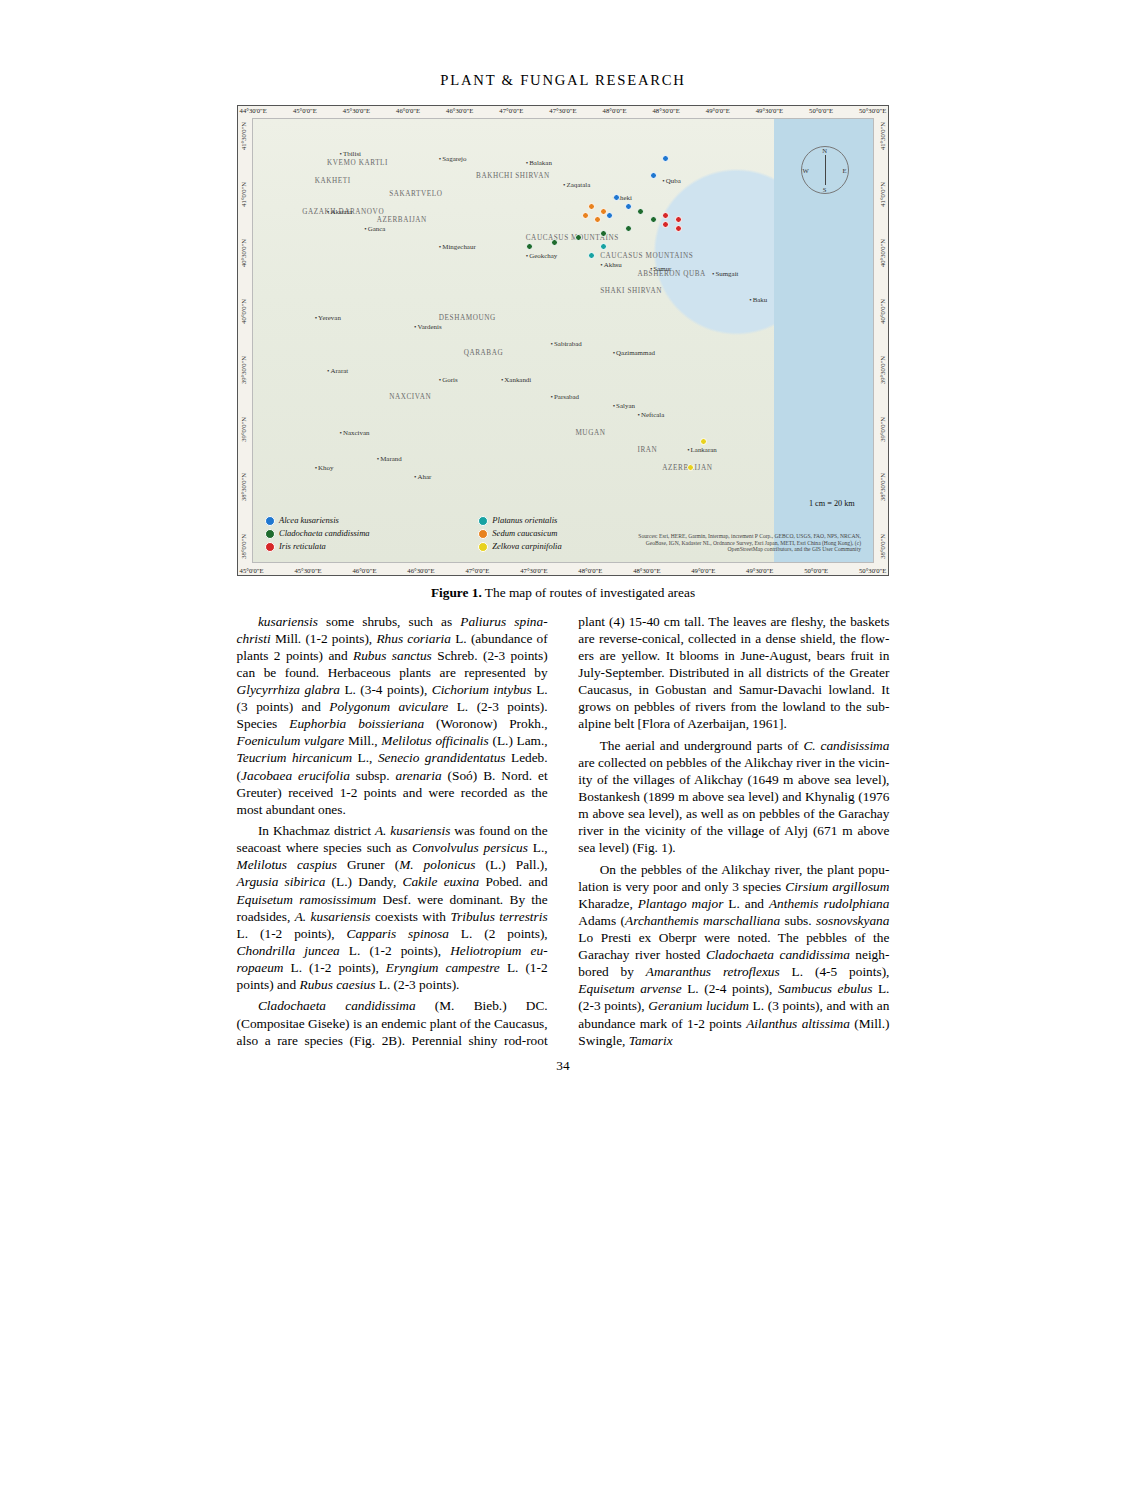PLANT & FUNGAL RESEARCH
44°30'0"E 45°0'0"E 45°30'0"E 46°0'0"E 46°30'0"E 47°0'0"E 47°30'0"E 48°0'0"E 48°30'0"E 49°0'0"E 49°30'0"E 50°0'0"E 50°30'0"E
41°30'0"N 41°0'0"N 40°30'0"N 40°0'0"N 39°30'0"N 39°0'0"N 38°30'0"N 38°0'0"N
41°30'0"N 41°0'0"N 40°30'0"N 40°0'0"N 39°30'0"N 39°0'0"N 38°30'0"N 38°0'0"N
45°0'0"E 45°30'0"E 46°0'0"E 46°30'0"E 47°0'0"E 47°30'0"E 48°0'0"E 48°30'0"E 49°0'0"E 49°30'0"E 50°0'0"E 50°30'0"E
NSEW
SAKARTVELO AZERBAIJAN CAUCASUS MOUNTAINS CAUCASUS MOUNTAINS BAKHCHI SHIRVAN KVEMO KARTLI KAKHETI GAZAKH DARANOVO ABSHERON QUBA SHAKI SHIRVAN DESHAMOUNG QARABAG NAXCIVAN MUGAN IRAN AZERBAIJAN Tbilisi Sagarejo Balakan Zaqatala Sheki Quba Akstafa Ganca Mingechaur Geokchay Akhsu Samur Sumgait Baku Yerevan Vardenis Sabirabad Qazimammad Ararat Goris Xankandi Parsabad Salyan Neftcala Naxcivan Marand Khoy Ahar Lankaran
| Alcea kusariensis | Platanus orientalis |
| Cladochaeta candidissima | Sedum caucasicum |
| Iris reticulata | Zelkova carpinifolia |
1 cm = 20 km
Sources: Esri, HERE, Garmin, Intermap, increment P Corp., GEBCO, USGS, FAO, NPS, NRCAN, GeoBase, IGN, Kadaster NL, Ordnance Survey, Esri Japan, METI, Esri China (Hong Kong), (c) OpenStreetMap contributors, and the GIS User Community
Figure 1. The map of routes of investigated areas
kusariensis some shrubs, such as Paliurus spina-christi Mill. (1-2 points), Rhus coriaria L. (abundance of plants 2 points) and Rubus sanctus Schreb. (2-3 points) can be found. Herbaceous plants are represented by Glycyrrhiza glabra L. (3-4 points), Cichorium intybus L. (3 points) and Polygonum aviculare L. (2-3 points). Species Euphorbia boissieriana (Woronow) Prokh., Foeniculum vulgare Mill., Melilotus officinalis (L.) Lam., Teucrium hircanicum L., Senecio grandidentatus Ledeb. (Jacobaea erucifolia subsp. arenaria (Soó) B. Nord. et Greuter) received 1-2 points and were recorded as the most abundant ones.
In Khachmaz district A. kusariensis was found on the seacoast where species such as Convolvulus persicus L., Melilotus caspius Gruner (M. polonicus (L.) Pall.), Argusia sibirica (L.) Dandy, Cakile euxina Pobed. and Equisetum ramosissimum Desf. were dominant. By the roadsides, A. kusariensis coexists with Tribulus terrestris L. (1-2 points), Capparis spinosa L. (2 points), Chondrilla juncea L. (1-2 points), Heliotropium europaeum L. (1-2 points), Eryngium campestre L. (1-2 points) and Rubus caesius L. (2-3 points).
Cladochaeta candidissima (M. Bieb.) DC. (Compositae Giseke) is an endemic plant of the Caucasus, also a rare species (Fig. 2B). Perennial shiny rod-root plant (4) 15-40 cm tall. The leaves are fleshy, the baskets are reverse-conical, collected in a dense shield, the flowers are yellow. It blooms in June-August, bears fruit in July-September. Distributed in all districts of the Greater Caucasus, in Gobustan and Samur-Davachi lowland. It grows on pebbles of rivers from the lowland to the subalpine belt [Flora of Azerbaijan, 1961].
The aerial and underground parts of C. candisissima are collected on pebbles of the Alikchay river in the vicinity of the villages of Alikchay (1649 m above sea level), Bostankesh (1899 m above sea level) and Khynalig (1976 m above sea level), as well as on pebbles of the Garachay river in the vicinity of the village of Alyj (671 m above sea level) (Fig. 1).
On the pebbles of the Alikchay river, the plant population is very poor and only 3 species Cirsium argillosum Kharadze, Plantago major L. and Anthemis rudolphiana Adams (Archanthemis marschalliana subs. sosnovskyana Lo Presti ex Oberpr were noted. The pebbles of the Garachay river hosted Cladochaeta candidissima neighbored by Amaranthus retroflexus L. (4-5 points), Equisetum arvense L. (2-4 points), Sambucus ebulus L. (2-3 points), Geranium lucidum L. (3 points), and with an abundance mark of 1-2 points Ailanthus altissima (Mill.) Swingle, Tamarix
34